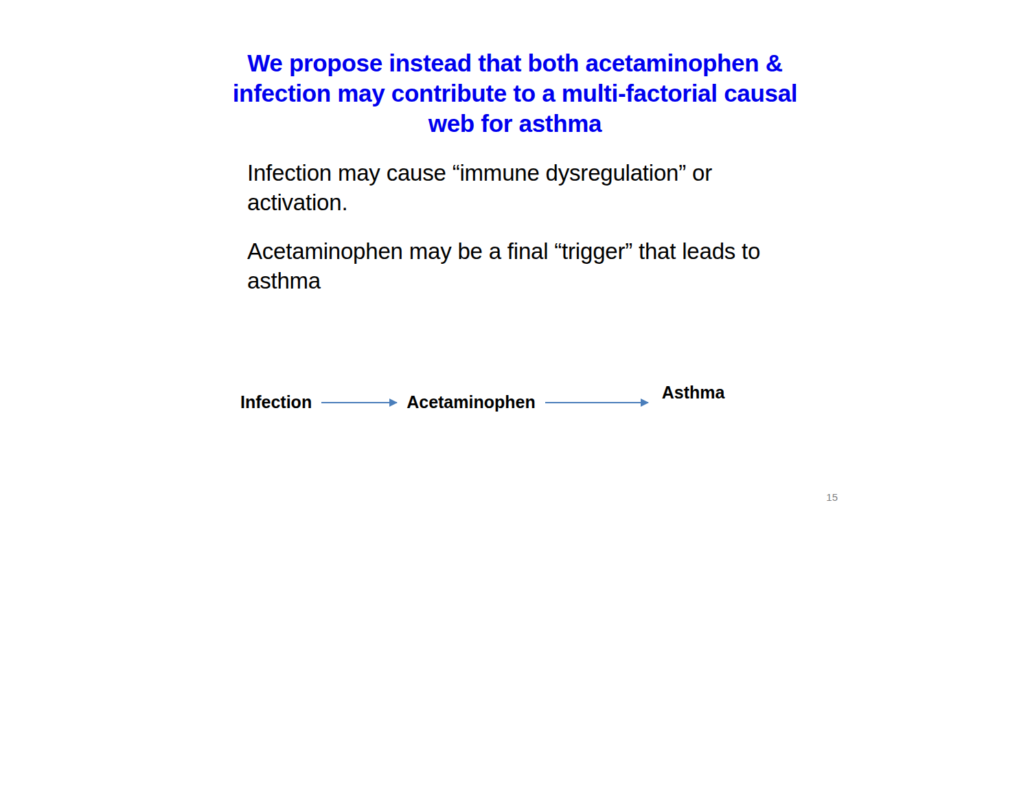We propose instead that both acetaminophen & infection may contribute to a multi-factorial causal web for asthma
Infection may cause “immune dysregulation” or activation.
Acetaminophen may be a final “trigger” that leads to asthma
Infection Acetaminophen Asthma
15